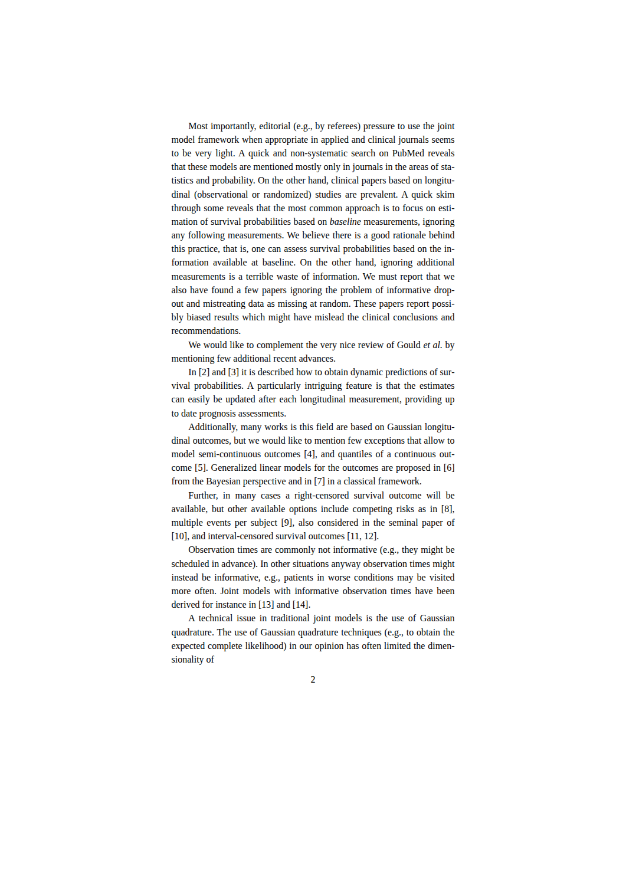Most importantly, editorial (e.g., by referees) pressure to use the joint model framework when appropriate in applied and clinical journals seems to be very light. A quick and non-systematic search on PubMed reveals that these models are mentioned mostly only in journals in the areas of statistics and probability. On the other hand, clinical papers based on longitudinal (observational or randomized) studies are prevalent. A quick skim through some reveals that the most common approach is to focus on estimation of survival probabilities based on baseline measurements, ignoring any following measurements. We believe there is a good rationale behind this practice, that is, one can assess survival probabilities based on the information available at baseline. On the other hand, ignoring additional measurements is a terrible waste of information. We must report that we also have found a few papers ignoring the problem of informative drop-out and mistreating data as missing at random. These papers report possibly biased results which might have mislead the clinical conclusions and recommendations.
We would like to complement the very nice review of Gould et al. by mentioning few additional recent advances.
In [2] and [3] it is described how to obtain dynamic predictions of survival probabilities. A particularly intriguing feature is that the estimates can easily be updated after each longitudinal measurement, providing up to date prognosis assessments.
Additionally, many works is this field are based on Gaussian longitudinal outcomes, but we would like to mention few exceptions that allow to model semi-continuous outcomes [4], and quantiles of a continuous outcome [5]. Generalized linear models for the outcomes are proposed in [6] from the Bayesian perspective and in [7] in a classical framework.
Further, in many cases a right-censored survival outcome will be available, but other available options include competing risks as in [8], multiple events per subject [9], also considered in the seminal paper of [10], and interval-censored survival outcomes [11, 12].
Observation times are commonly not informative (e.g., they might be scheduled in advance). In other situations anyway observation times might instead be informative, e.g., patients in worse conditions may be visited more often. Joint models with informative observation times have been derived for instance in [13] and [14].
A technical issue in traditional joint models is the use of Gaussian quadrature. The use of Gaussian quadrature techniques (e.g., to obtain the expected complete likelihood) in our opinion has often limited the dimensionality of
2